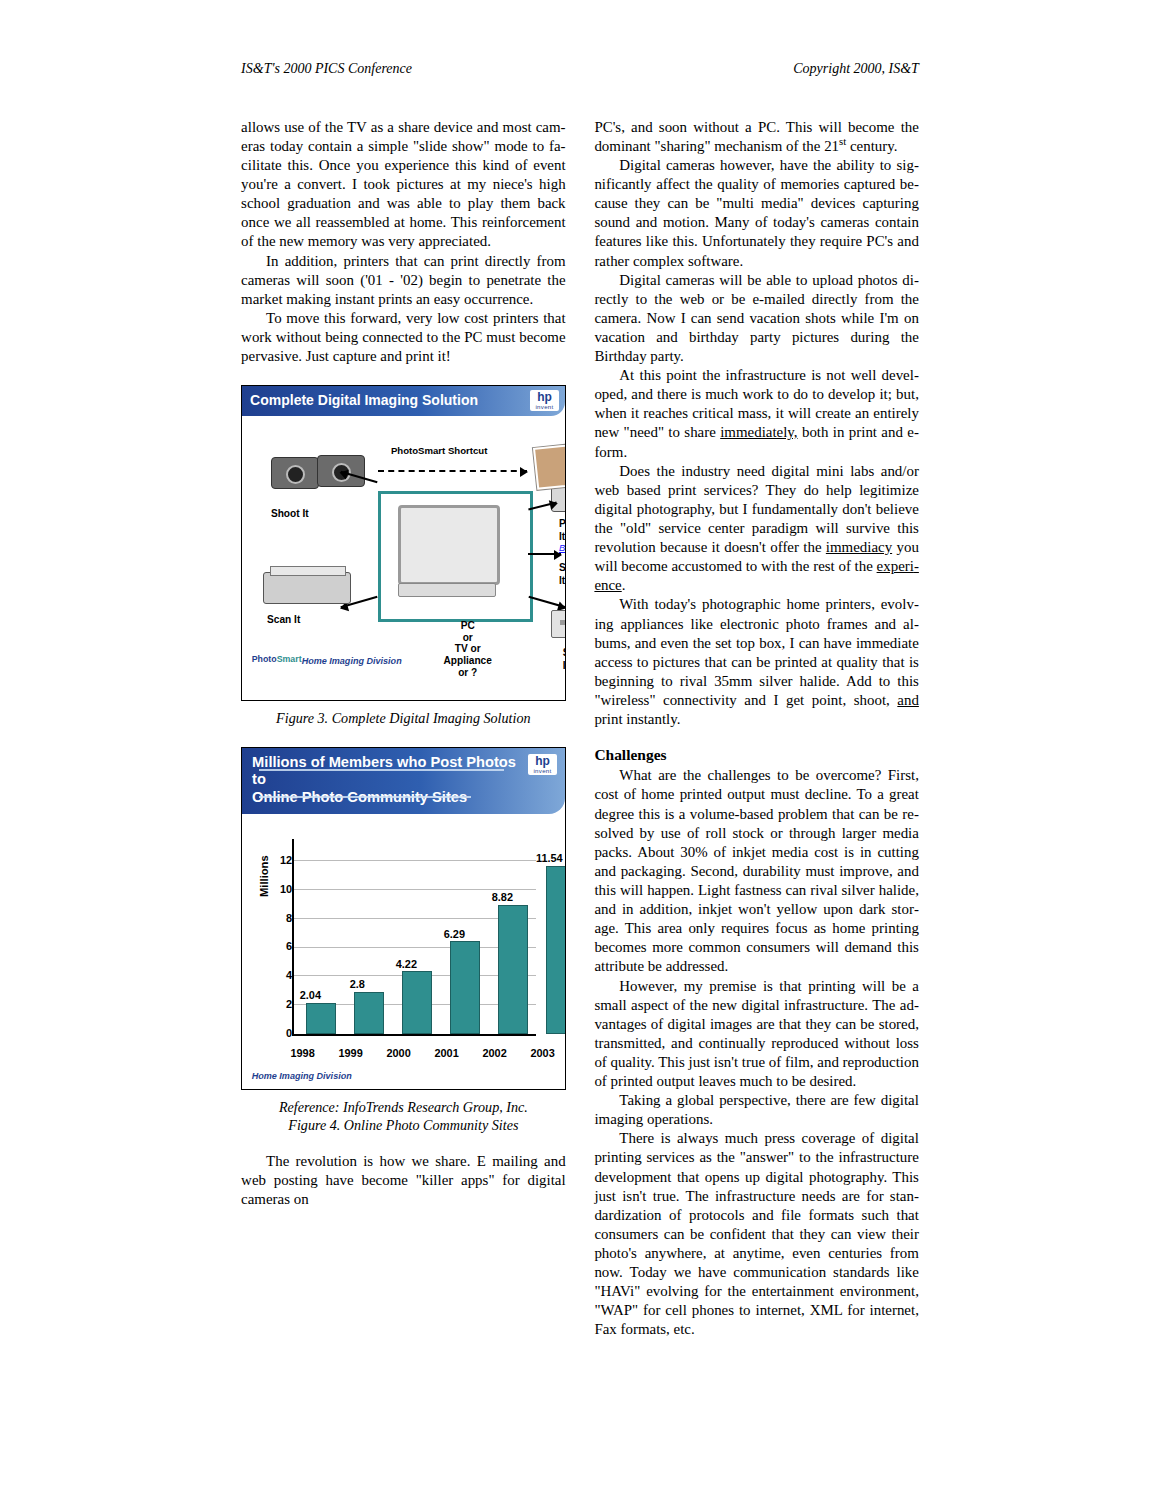IS&T's 2000 PICS Conference Copyright 2000, IS&T
allows use of the TV as a share device and most cameras today contain a simple "slide show" mode to facilitate this. Once you experience this kind of event you're a convert. I took pictures at my niece's high school graduation and was able to play them back once we all reassembled at home. This reinforcement of the new memory was very appreciated.
In addition, printers that can print directly from cameras will soon ('01 - '02) begin to penetrate the market making instant prints an easy occurrence.
To move this forward, very low cost printers that work without being connected to the PC must become pervasive. Just capture and print it!
Complete Digital Imaging Solution hpinvent
Shoot It
PhotoSmart Shortcut
Print It
PC
or
TV or
Appliance
or ?
Bob@photo.hp.com
Send It
Scan It
Save It
PhotoSmart
Home Imaging Division
Figure 3. Complete Digital Imaging Solution
Millions of Members who Post Photos to
Online Photo Community Sites hpinvent
Millions
0
2
4
6
8
10
12
2.04
2.8
4.22
6.29
8.82
11.54
1998
1999
2000
2001
2002
2003
Home Imaging Division
Reference: InfoTrends Research Group, Inc.
Figure 4. Online Photo Community Sites
The revolution is how we share. E mailing and web posting have become "killer apps" for digital cameras on
PC's, and soon without a PC. This will become the dominant "sharing" mechanism of the 21st century.
Digital cameras however, have the ability to significantly affect the quality of memories captured because they can be "multi media" devices capturing sound and motion. Many of today's cameras contain features like this. Unfortunately they require PC's and rather complex software.
Digital cameras will be able to upload photos directly to the web or be e-mailed directly from the camera. Now I can send vacation shots while I'm on vacation and birthday party pictures during the Birthday party.
At this point the infrastructure is not well developed, and there is much work to do to develop it; but, when it reaches critical mass, it will create an entirely new "need" to share immediately, both in print and e-form.
Does the industry need digital mini labs and/or web based print services? They do help legitimize digital photography, but I fundamentally don't believe the "old" service center paradigm will survive this revolution because it doesn't offer the immediacy you will become accustomed to with the rest of the experience.
With today's photographic home printers, evolving appliances like electronic photo frames and albums, and even the set top box, I can have immediate access to pictures that can be printed at quality that is beginning to rival 35mm silver halide. Add to this "wireless" connectivity and I get point, shoot, and print instantly.
Challenges
What are the challenges to be overcome? First, cost of home printed output must decline. To a great degree this is a volume-based problem that can be resolved by use of roll stock or through larger media packs. About 30% of inkjet media cost is in cutting and packaging. Second, durability must improve, and this will happen. Light fastness can rival silver halide, and in addition, inkjet won't yellow upon dark storage. This area only requires focus as home printing becomes more common consumers will demand this attribute be addressed.
However, my premise is that printing will be a small aspect of the new digital infrastructure. The advantages of digital images are that they can be stored, transmitted, and continually reproduced without loss of quality. This just isn't true of film, and reproduction of printed output leaves much to be desired.
Taking a global perspective, there are few digital imaging operations.
There is always much press coverage of digital printing services as the "answer" to the infrastructure development that opens up digital photography. This just isn't true. The infrastructure needs are for standardization of protocols and file formats such that consumers can be confident that they can view their photo's anywhere, at anytime, even centuries from now. Today we have communication standards like "HAVi" evolving for the entertainment environment, "WAP" for cell phones to internet, XML for internet, Fax formats, etc.